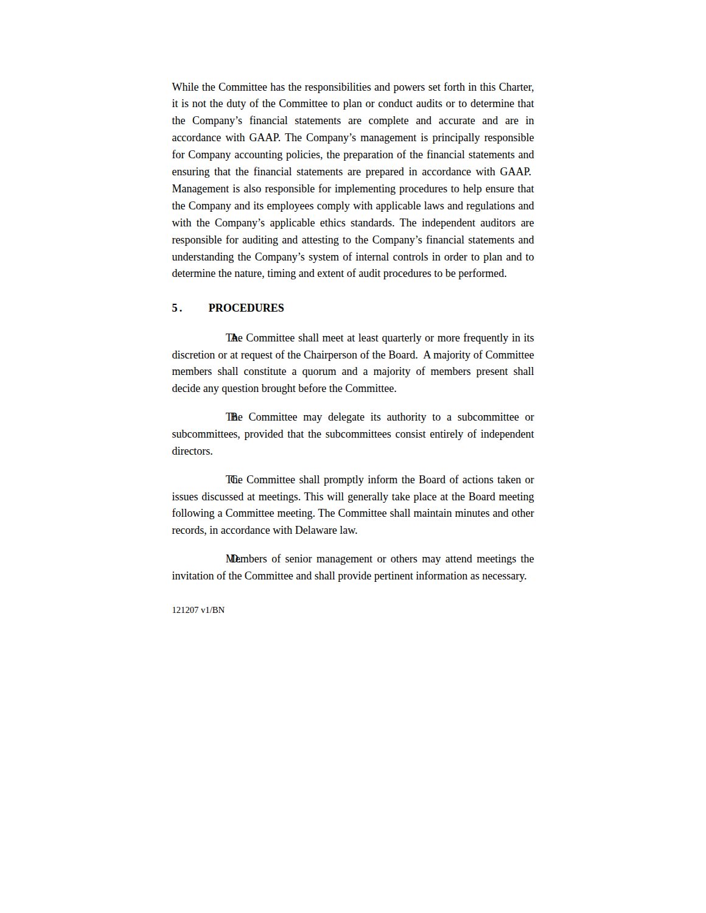While the Committee has the responsibilities and powers set forth in this Charter, it is not the duty of the Committee to plan or conduct audits or to determine that the Company’s financial statements are complete and accurate and are in accordance with GAAP. The Company’s management is principally responsible for Company accounting policies, the preparation of the financial statements and ensuring that the financial statements are prepared in accordance with GAAP. Management is also responsible for implementing procedures to help ensure that the Company and its employees comply with applicable laws and regulations and with the Company’s applicable ethics standards. The independent auditors are responsible for auditing and attesting to the Company’s financial statements and understanding the Company’s system of internal controls in order to plan and to determine the nature, timing and extent of audit procedures to be performed.
5. PROCEDURES
A. The Committee shall meet at least quarterly or more frequently in its discretion or at request of the Chairperson of the Board. A majority of Committee members shall constitute a quorum and a majority of members present shall decide any question brought before the Committee.
B. The Committee may delegate its authority to a subcommittee or subcommittees, provided that the subcommittees consist entirely of independent directors.
C. The Committee shall promptly inform the Board of actions taken or issues discussed at meetings. This will generally take place at the Board meeting following a Committee meeting. The Committee shall maintain minutes and other records, in accordance with Delaware law.
D. Members of senior management or others may attend meetings the invitation of the Committee and shall provide pertinent information as necessary.
121207 v1/BN